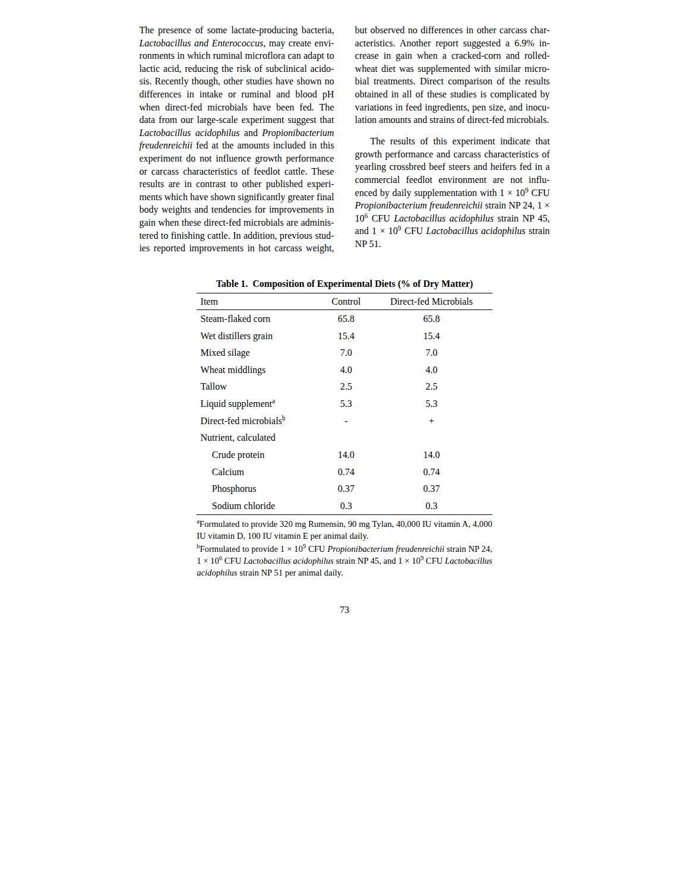The presence of some lactate-producing bacteria, Lactobacillus and Enterococcus, may create environments in which ruminal microflora can adapt to lactic acid, reducing the risk of subclinical acidosis. Recently though, other studies have shown no differences in intake or ruminal and blood pH when direct-fed microbials have been fed. The data from our large-scale experiment suggest that Lactobacillus acidophilus and Propionibacterium freudenreichii fed at the amounts included in this experiment do not influence growth performance or carcass characteristics of feedlot cattle. These results are in contrast to other published experiments which have shown significantly greater final body weights and tendencies for improvements in gain when these direct-fed microbials are administered to finishing cattle. In addition, previous studies reported improvements in hot carcass weight, but observed no differences in other carcass characteristics. Another report suggested a 6.9% increase in gain when a cracked-corn and rolled-wheat diet was supplemented with similar microbial treatments. Direct comparison of the results obtained in all of these studies is complicated by variations in feed ingredients, pen size, and inoculation amounts and strains of direct-fed microbials.
The results of this experiment indicate that growth performance and carcass characteristics of yearling crossbred beef steers and heifers fed in a commercial feedlot environment are not influenced by daily supplementation with 1 × 109 CFU Propionibacterium freudenreichii strain NP 24, 1 × 106 CFU Lactobacillus acidophilus strain NP 45, and 1 × 109 CFU Lactobacillus acidophilus strain NP 51.
Table 1. Composition of Experimental Diets (% of Dry Matter)
| Item | Control | Direct-fed Microbials |
| --- | --- | --- |
| Steam-flaked corn | 65.8 | 65.8 |
| Wet distillers grain | 15.4 | 15.4 |
| Mixed silage | 7.0 | 7.0 |
| Wheat middlings | 4.0 | 4.0 |
| Tallow | 2.5 | 2.5 |
| Liquid supplement a | 5.3 | 5.3 |
| Direct-fed microbials b | - | + |
| Nutrient, calculated | | |
| Crude protein | 14.0 | 14.0 |
| Calcium | 0.74 | 0.74 |
| Phosphorus | 0.37 | 0.37 |
| Sodium chloride | 0.3 | 0.3 |
aFormulated to provide 320 mg Rumensin, 90 mg Tylan, 40,000 IU vitamin A, 4,000 IU vitamin D, 100 IU vitamin E per animal daily.
bFormulated to provide 1 × 109 CFU Propionibacterium freudenreichii strain NP 24, 1 × 106 CFU Lactobacillus acidophilus strain NP 45, and 1 × 109 CFU Lactobacillus acidophilus strain NP 51 per animal daily.
73